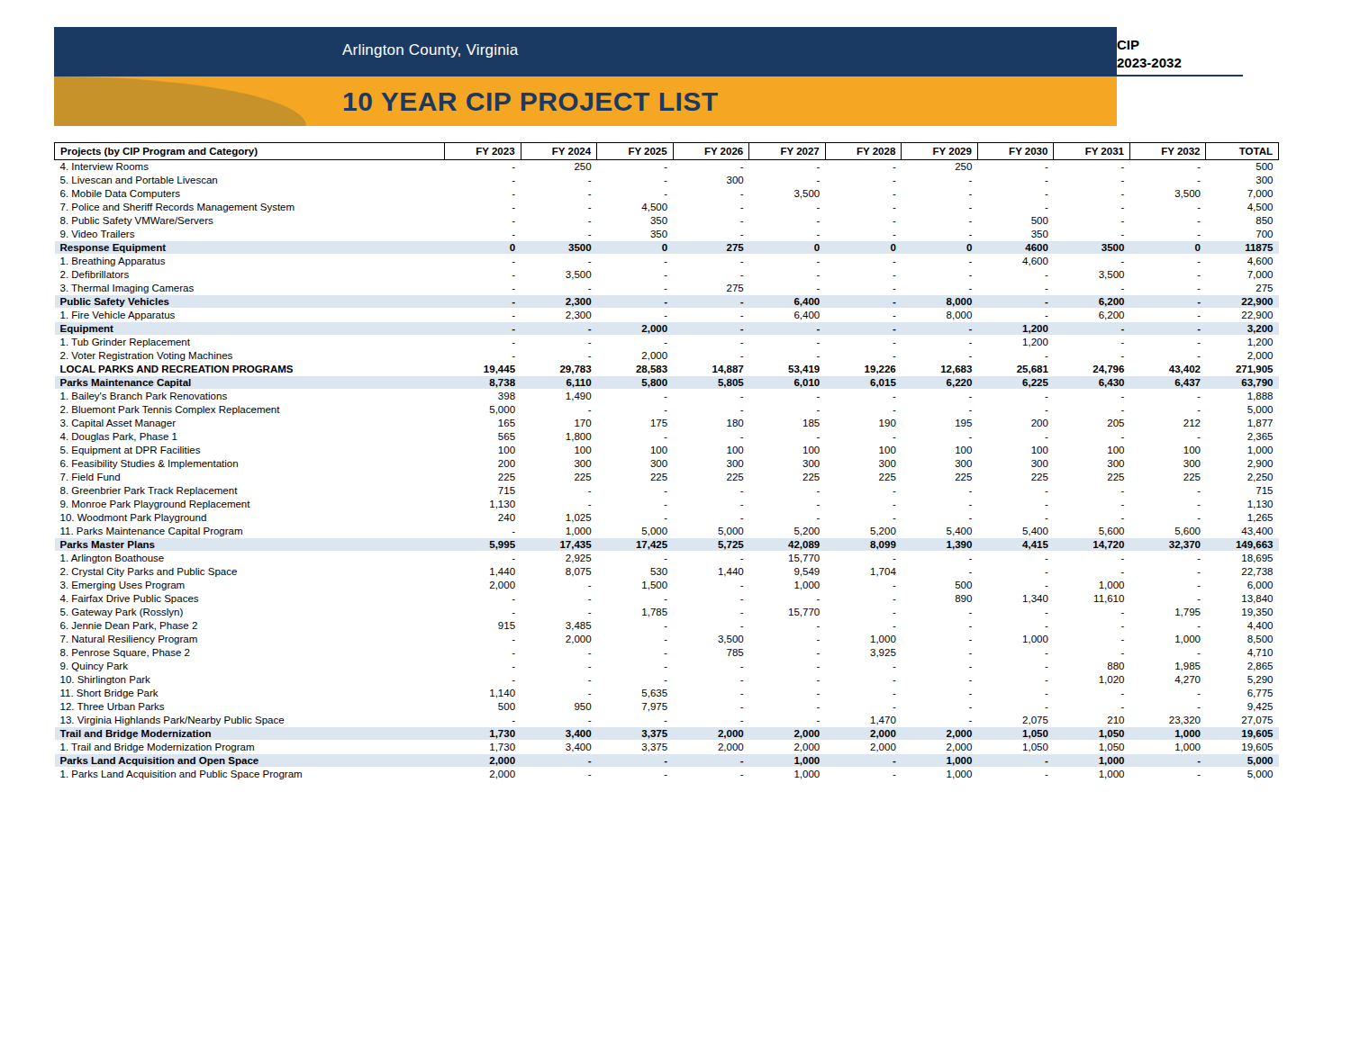Arlington County, Virginia
10 YEAR CIP PROJECT LIST
CIP
2023-2032
| Projects (by CIP Program and Category) | FY 2023 | FY 2024 | FY 2025 | FY 2026 | FY 2027 | FY 2028 | FY 2029 | FY 2030 | FY 2031 | FY 2032 | TOTAL |
| --- | --- | --- | --- | --- | --- | --- | --- | --- | --- | --- | --- |
| 4. Interview Rooms | - | 250 | - | - | - | - | 250 | - | - | - | 500 |
| 5. Livescan and Portable Livescan | - | - | - | 300 | - | - | - | - | - | - | 300 |
| 6. Mobile Data Computers | - | - | - | - | 3,500 | - | - | - | - | 3,500 | 7,000 |
| 7. Police and Sheriff Records Management System | - | - | 4,500 | - | - | - | - | - | - | - | 4,500 |
| 8. Public Safety VMWare/Servers | - | - | 350 | - | - | - | - | 500 | - | - | 850 |
| 9. Video Trailers | - | - | 350 | - | - | - | - | 350 | - | - | 700 |
| Response Equipment | 0 | 3500 | 0 | 275 | 0 | 0 | 0 | 4600 | 3500 | 0 | 11875 |
| 1. Breathing Apparatus | - | - | - | - | - | - | - | 4,600 | - | - | 4,600 |
| 2. Defibrillators | - | 3,500 | - | - | - | - | - | - | 3,500 | - | 7,000 |
| 3. Thermal Imaging Cameras | - | - | - | 275 | - | - | - | - | - | - | 275 |
| Public Safety Vehicles | - | 2,300 | - | - | 6,400 | - | 8,000 | - | 6,200 | - | 22,900 |
| 1. Fire Vehicle Apparatus | - | 2,300 | - | - | 6,400 | - | 8,000 | - | 6,200 | - | 22,900 |
| Equipment | - | - | 2,000 | - | - | - | - | 1,200 | - | - | 3,200 |
| 1. Tub Grinder Replacement | - | - | - | - | - | - | - | 1,200 | - | - | 1,200 |
| 2. Voter Registration Voting Machines | - | - | 2,000 | - | - | - | - | - | - | - | 2,000 |
| LOCAL PARKS AND RECREATION PROGRAMS | 19,445 | 29,783 | 28,583 | 14,887 | 53,419 | 19,226 | 12,683 | 25,681 | 24,796 | 43,402 | 271,905 |
| Parks Maintenance Capital | 8,738 | 6,110 | 5,800 | 5,805 | 6,010 | 6,015 | 6,220 | 6,225 | 6,430 | 6,437 | 63,790 |
| 1. Bailey's Branch Park Renovations | 398 | 1,490 | - | - | - | - | - | - | - | - | 1,888 |
| 2. Bluemont Park Tennis Complex Replacement | 5,000 | - | - | - | - | - | - | - | - | - | 5,000 |
| 3. Capital Asset Manager | 165 | 170 | 175 | 180 | 185 | 190 | 195 | 200 | 205 | 212 | 1,877 |
| 4. Douglas Park, Phase 1 | 565 | 1,800 | - | - | - | - | - | - | - | - | 2,365 |
| 5. Equipment at DPR Facilities | 100 | 100 | 100 | 100 | 100 | 100 | 100 | 100 | 100 | 100 | 1,000 |
| 6. Feasibility Studies & Implementation | 200 | 300 | 300 | 300 | 300 | 300 | 300 | 300 | 300 | 300 | 2,900 |
| 7. Field Fund | 225 | 225 | 225 | 225 | 225 | 225 | 225 | 225 | 225 | 225 | 2,250 |
| 8. Greenbrier Park Track Replacement | 715 | - | - | - | - | - | - | - | - | - | 715 |
| 9. Monroe Park Playground Replacement | 1,130 | - | - | - | - | - | - | - | - | - | 1,130 |
| 10. Woodmont Park Playground | 240 | 1,025 | - | - | - | - | - | - | - | - | 1,265 |
| 11. Parks Maintenance Capital Program | - | 1,000 | 5,000 | 5,000 | 5,200 | 5,200 | 5,400 | 5,400 | 5,600 | 5,600 | 43,400 |
| Parks Master Plans | 5,995 | 17,435 | 17,425 | 5,725 | 42,089 | 8,099 | 1,390 | 4,415 | 14,720 | 32,370 | 149,663 |
| 1. Arlington Boathouse | - | 2,925 | - | - | 15,770 | - | - | - | - | - | 18,695 |
| 2. Crystal City Parks and Public Space | 1,440 | 8,075 | 530 | 1,440 | 9,549 | 1,704 | - | - | - | - | 22,738 |
| 3. Emerging Uses Program | 2,000 | - | 1,500 | - | 1,000 | - | 500 | - | 1,000 | - | 6,000 |
| 4. Fairfax Drive Public Spaces | - | - | - | - | - | - | 890 | 1,340 | 11,610 | - | 13,840 |
| 5. Gateway Park (Rosslyn) | - | - | 1,785 | - | 15,770 | - | - | - | - | 1,795 | 19,350 |
| 6. Jennie Dean Park, Phase 2 | 915 | 3,485 | - | - | - | - | - | - | - | - | 4,400 |
| 7. Natural Resiliency Program | - | 2,000 | - | 3,500 | - | 1,000 | - | 1,000 | - | 1,000 | 8,500 |
| 8. Penrose Square, Phase 2 | - | - | - | 785 | - | 3,925 | - | - | - | - | 4,710 |
| 9. Quincy Park | - | - | - | - | - | - | - | - | 880 | 1,985 | 2,865 |
| 10. Shirlington Park | - | - | - | - | - | - | - | - | 1,020 | 4,270 | 5,290 |
| 11. Short Bridge Park | 1,140 | - | 5,635 | - | - | - | - | - | - | - | 6,775 |
| 12. Three Urban Parks | 500 | 950 | 7,975 | - | - | - | - | - | - | - | 9,425 |
| 13. Virginia Highlands Park/Nearby Public Space | - | - | - | - | - | 1,470 | - | 2,075 | 210 | 23,320 | 27,075 |
| Trail and Bridge Modernization | 1,730 | 3,400 | 3,375 | 2,000 | 2,000 | 2,000 | 2,000 | 1,050 | 1,050 | 1,000 | 19,605 |
| 1. Trail and Bridge Modernization Program | 1,730 | 3,400 | 3,375 | 2,000 | 2,000 | 2,000 | 2,000 | 1,050 | 1,050 | 1,000 | 19,605 |
| Parks Land Acquisition and Open Space | 2,000 | - | - | - | 1,000 | - | 1,000 | - | 1,000 | - | 5,000 |
| 1. Parks Land Acquisition and Public Space Program | 2,000 | - | - | - | 1,000 | - | 1,000 | - | 1,000 | - | 5,000 |